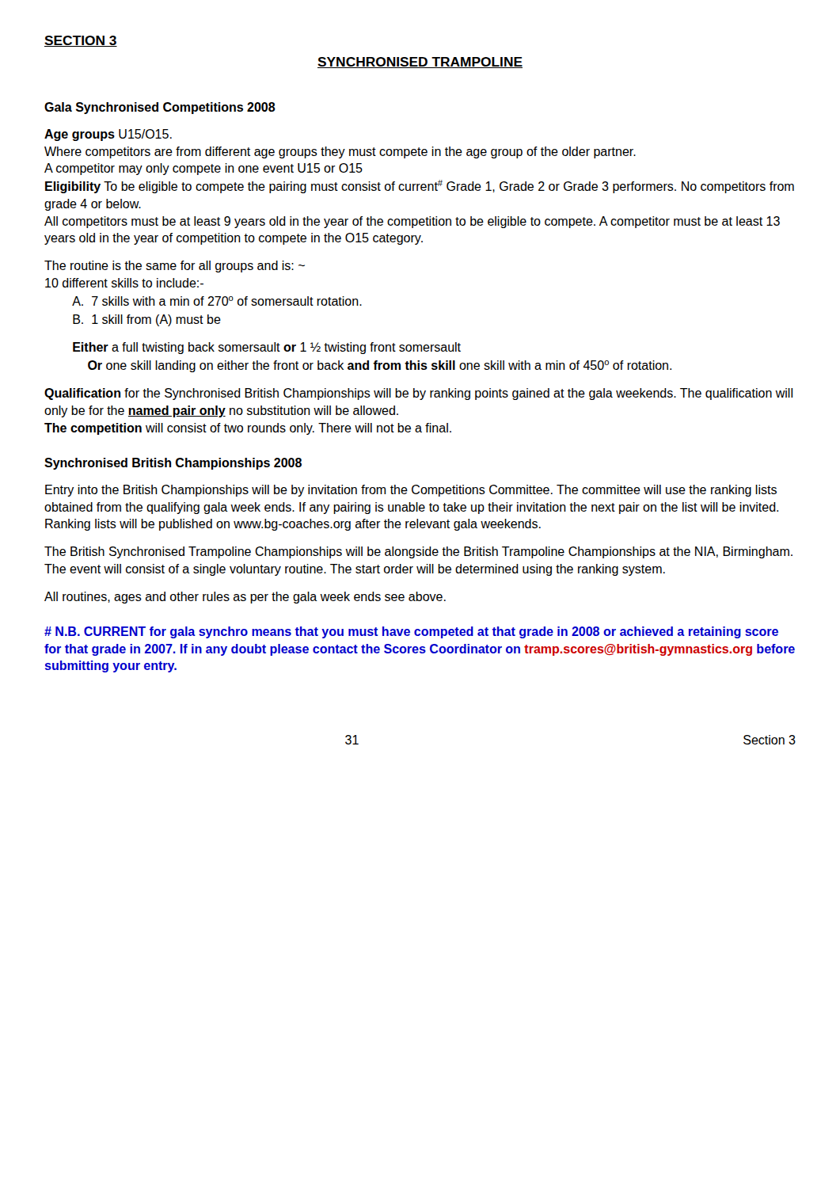SECTION 3
SYNCHRONISED TRAMPOLINE
Gala Synchronised Competitions 2008
Age groups U15/O15.
Where competitors are from different age groups they must compete in the age group of the older partner.
A competitor may only compete in one event U15 or O15
Eligibility To be eligible to compete the pairing must consist of current# Grade 1, Grade 2 or Grade 3 performers. No competitors from grade 4 or below.
All competitors must be at least 9 years old in the year of the competition to be eligible to compete. A competitor must be at least 13 years old in the year of competition to compete in the O15 category.
The routine is the same for all groups and is: ~
10 different skills to include:-
A. 7 skills with a min of 270o of somersault rotation.
B. 1 skill from (A) must be
Either a full twisting back somersault or 1 ½ twisting front somersault
Or one skill landing on either the front or back and from this skill one skill with a min of 450o of rotation.
Qualification for the Synchronised British Championships will be by ranking points gained at the gala weekends. The qualification will only be for the named pair only no substitution will be allowed.
The competition will consist of two rounds only. There will not be a final.
Synchronised British Championships 2008
Entry into the British Championships will be by invitation from the Competitions Committee. The committee will use the ranking lists obtained from the qualifying gala week ends. If any pairing is unable to take up their invitation the next pair on the list will be invited. Ranking lists will be published on www.bg-coaches.org after the relevant gala weekends.
The British Synchronised Trampoline Championships will be alongside the British Trampoline Championships at the NIA, Birmingham. The event will consist of a single voluntary routine. The start order will be determined using the ranking system.
All routines, ages and other rules as per the gala week ends see above.
# N.B. CURRENT for gala synchro means that you must have competed at that grade in 2008 or achieved a retaining score for that grade in 2007. If in any doubt please contact the Scores Coordinator on tramp.scores@british-gymnastics.org before submitting your entry.
31 Section 3